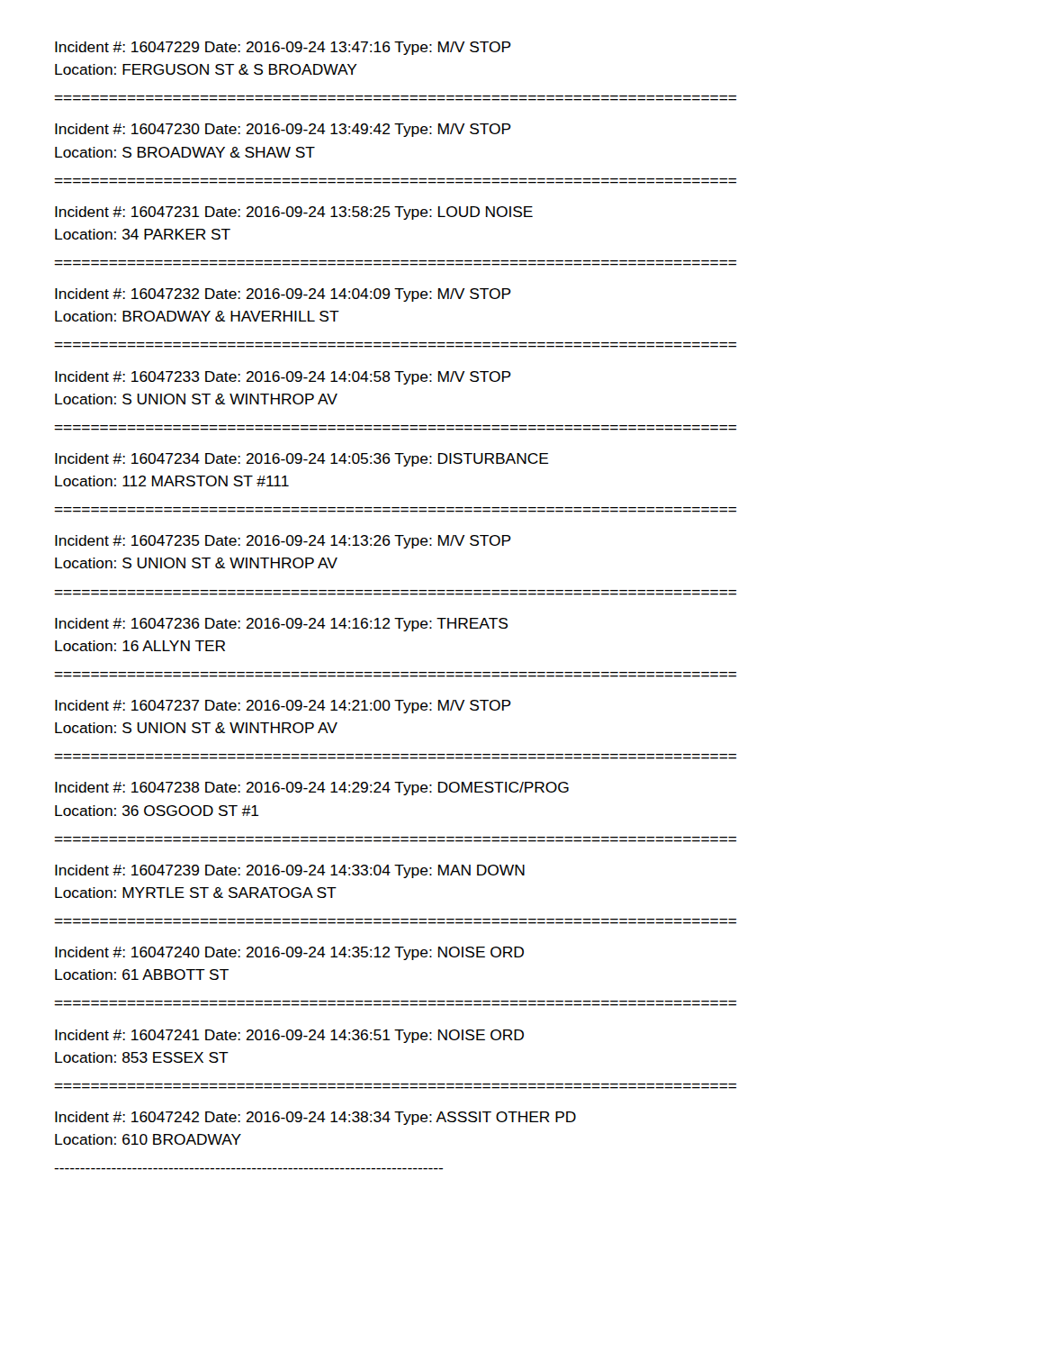Incident #: 16047229 Date: 2016-09-24 13:47:16 Type: M/V STOP
Location: FERGUSON ST & S BROADWAY
===========================================================================
Incident #: 16047230 Date: 2016-09-24 13:49:42 Type: M/V STOP
Location: S BROADWAY & SHAW ST
===========================================================================
Incident #: 16047231 Date: 2016-09-24 13:58:25 Type: LOUD NOISE
Location: 34 PARKER ST
===========================================================================
Incident #: 16047232 Date: 2016-09-24 14:04:09 Type: M/V STOP
Location: BROADWAY & HAVERHILL ST
===========================================================================
Incident #: 16047233 Date: 2016-09-24 14:04:58 Type: M/V STOP
Location: S UNION ST & WINTHROP AV
===========================================================================
Incident #: 16047234 Date: 2016-09-24 14:05:36 Type: DISTURBANCE
Location: 112 MARSTON ST #111
===========================================================================
Incident #: 16047235 Date: 2016-09-24 14:13:26 Type: M/V STOP
Location: S UNION ST & WINTHROP AV
===========================================================================
Incident #: 16047236 Date: 2016-09-24 14:16:12 Type: THREATS
Location: 16 ALLYN TER
===========================================================================
Incident #: 16047237 Date: 2016-09-24 14:21:00 Type: M/V STOP
Location: S UNION ST & WINTHROP AV
===========================================================================
Incident #: 16047238 Date: 2016-09-24 14:29:24 Type: DOMESTIC/PROG
Location: 36 OSGOOD ST #1
===========================================================================
Incident #: 16047239 Date: 2016-09-24 14:33:04 Type: MAN DOWN
Location: MYRTLE ST & SARATOGA ST
===========================================================================
Incident #: 16047240 Date: 2016-09-24 14:35:12 Type: NOISE ORD
Location: 61 ABBOTT ST
===========================================================================
Incident #: 16047241 Date: 2016-09-24 14:36:51 Type: NOISE ORD
Location: 853 ESSEX ST
===========================================================================
Incident #: 16047242 Date: 2016-09-24 14:38:34 Type: ASSSIT OTHER PD
Location: 610 BROADWAY
---------------------------------------------------------------------------